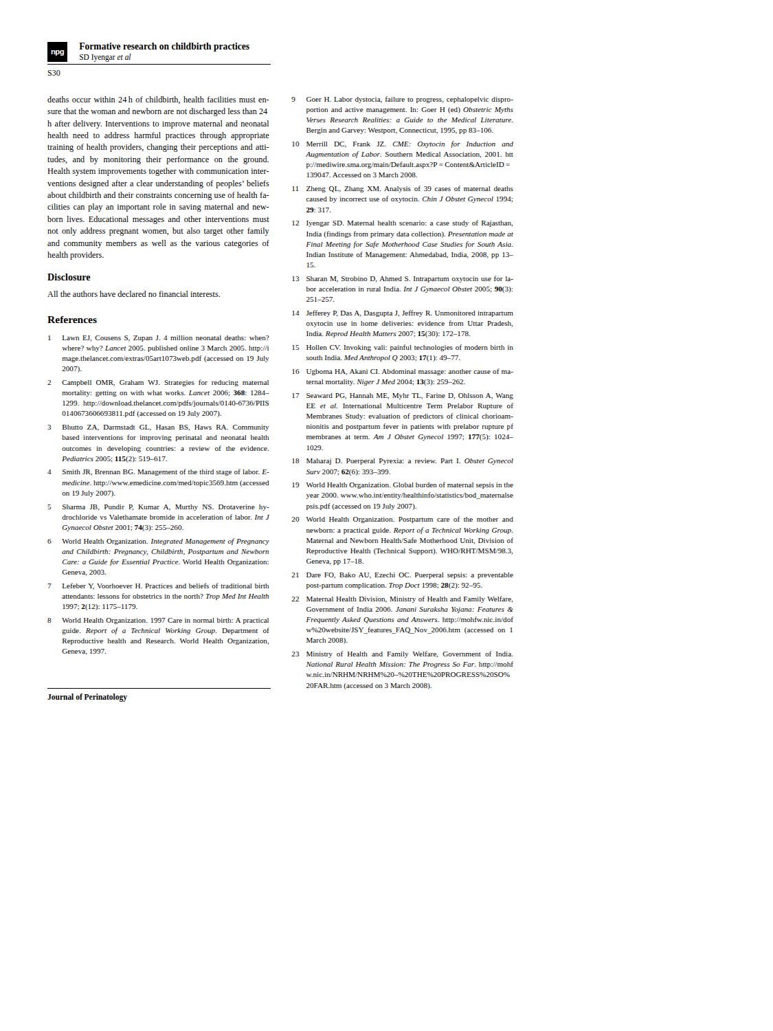npg
Formative research on childbirth practices
SD Iyengar et al
S30
deaths occur within 24 h of childbirth, health facilities must ensure that the woman and newborn are not discharged less than 24 h after delivery. Interventions to improve maternal and neonatal health need to address harmful practices through appropriate training of health providers, changing their perceptions and attitudes, and by monitoring their performance on the ground. Health system improvements together with communication interventions designed after a clear understanding of peoples’ beliefs about childbirth and their constraints concerning use of health facilities can play an important role in saving maternal and newborn lives. Educational messages and other interventions must not only address pregnant women, but also target other family and community members as well as the various categories of health providers.
Disclosure
All the authors have declared no financial interests.
References
Lawn EJ, Cousens S, Zupan J. 4 million neonatal deaths: when? where? why? Lancet 2005. published online 3 March 2005. http://image.thelancet.com/extras/05art1073web.pdf (accessed on 19 July 2007).
Campbell OMR, Graham WJ. Strategies for reducing maternal mortality: getting on with what works. Lancet 2006; 368: 1284–1299. http://download.thelancet.com/pdfs/journals/0140-6736/PIIS0140673606693811.pdf (accessed on 19 July 2007).
Bhutto ZA, Darmstadt GL, Hasan BS, Haws RA. Community based interventions for improving perinatal and neonatal health outcomes in developing countries: a review of the evidence. Pediatrics 2005; 115(2): 519–617.
Smith JR, Brennan BG. Management of the third stage of labor. E-medicine. http://www.emedicine.com/med/topic3569.htm (accessed on 19 July 2007).
Sharma JB, Pundir P, Kumar A, Murthy NS. Drotaverine hydrochloride vs Valethamate bromide in acceleration of labor. Int J Gynaecol Obstet 2001; 74(3): 255–260.
World Health Organization. Integrated Management of Pregnancy and Childbirth: Pregnancy, Childbirth, Postpartum and Newborn Care: a Guide for Essential Practice. World Health Organization: Geneva, 2003.
Lefeber Y, Voorhoever H. Practices and beliefs of traditional birth attendants: lessons for obstetrics in the north? Trop Med Int Health 1997; 2(12): 1175–1179.
World Health Organization. 1997 Care in normal birth: A practical guide. Report of a Technical Working Group. Department of Reproductive health and Research. World Health Organization, Geneva, 1997.
Goer H. Labor dystocia, failure to progress, cephalopelvic disproportion and active management. In: Goer H (ed) Obstetric Myths Verses Research Realities: a Guide to the Medical Literature. Bergin and Garvey: Westport, Connecticut, 1995, pp 83–106.
Merrill DC, Frank JZ. CME: Oxytocin for Induction and Augmentation of Labor. Southern Medical Association, 2001. http://mediwire.sma.org/main/Default.aspx?P = Content&ArticleID = 139047. Accessed on 3 March 2008.
Zheng QL, Zhang XM. Analysis of 39 cases of maternal deaths caused by incorrect use of oxytocin. Chin J Obstet Gynecol 1994; 29: 317.
Iyengar SD. Maternal health scenario: a case study of Rajasthan, India (findings from primary data collection). Presentation made at Final Meeting for Safe Motherhood Case Studies for South Asia. Indian Institute of Management: Ahmedabad, India, 2008, pp 13–15.
Sharan M, Strobino D, Ahmed S. Intrapartum oxytocin use for labor acceleration in rural India. Int J Gynaecol Obstet 2005; 90(3): 251–257.
Jefferey P, Das A, Dasgupta J, Jeffrey R. Unmonitored intrapartum oxytocin use in home deliveries: evidence from Uttar Pradesh, India. Reprod Health Matters 2007; 15(30): 172–178.
Hollen CV. Invoking vali: painful technologies of modern birth in south India. Med Anthropol Q 2003; 17(1): 49–77.
Ugboma HA, Akani CI. Abdominal massage: another cause of maternal mortality. Niger J Med 2004; 13(3): 259–262.
Seaward PG, Hannah ME, Myhr TL, Farine D, Ohlsson A, Wang EE et al. International Multicentre Term Prelabor Rupture of Membranes Study: evaluation of predictors of clinical chorioamnionitis and postpartum fever in patients with prelabor rupture pf membranes at term. Am J Obstet Gynecol 1997; 177(5): 1024–1029.
Maharaj D. Puerperal Pyrexia: a review. Part I. Obstet Gynecol Surv 2007; 62(6): 393–399.
World Health Organization. Global burden of maternal sepsis in the year 2000. www.who.int/entity/healthinfo/statistics/bod_maternalsepsis.pdf (accessed on 19 July 2007).
World Health Organization. Postpartum care of the mother and newborn: a practical guide. Report of a Technical Working Group. Maternal and Newborn Health/Safe Motherhood Unit, Division of Reproductive Health (Technical Support). WHO/RHT/MSM/98.3, Geneva, pp 17–18.
Dare FO, Bako AU, Ezechi OC. Puerperal sepsis: a preventable post-partum complication. Trop Doct 1998; 28(2): 92–95.
Maternal Health Division, Ministry of Health and Family Welfare, Government of India 2006. Janani Suraksha Yojana: Features & Frequently Asked Questions and Answers. http://mohfw.nic.in/dofw%20website/JSY_features_FAQ_Nov_2006.htm (accessed on 1 March 2008).
Ministry of Health and Family Welfare, Government of India. National Rural Health Mission: The Progress So Far. http://mohfw.nic.in/NRHM/NRHM%20–%20THE%20PROGRESS%20SO%20FAR.htm (accessed on 3 March 2008).
Journal of Perinatology